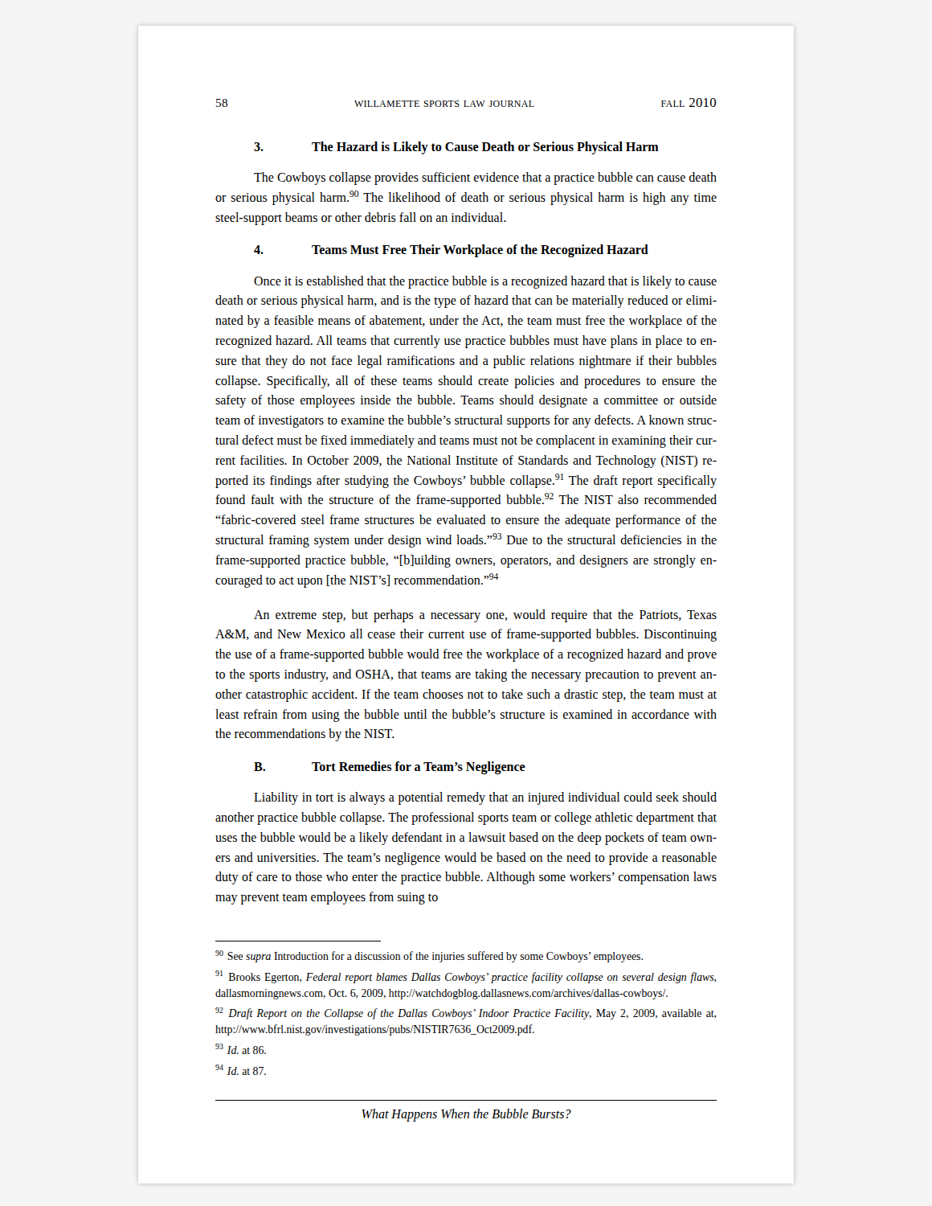58 Willamette Sports Law Journal Fall 2010
3. The Hazard is Likely to Cause Death or Serious Physical Harm
The Cowboys collapse provides sufficient evidence that a practice bubble can cause death or serious physical harm.90 The likelihood of death or serious physical harm is high any time steel-support beams or other debris fall on an individual.
4. Teams Must Free Their Workplace of the Recognized Hazard
Once it is established that the practice bubble is a recognized hazard that is likely to cause death or serious physical harm, and is the type of hazard that can be materially reduced or eliminated by a feasible means of abatement, under the Act, the team must free the workplace of the recognized hazard. All teams that currently use practice bubbles must have plans in place to ensure that they do not face legal ramifications and a public relations nightmare if their bubbles collapse. Specifically, all of these teams should create policies and procedures to ensure the safety of those employees inside the bubble. Teams should designate a committee or outside team of investigators to examine the bubble’s structural supports for any defects. A known structural defect must be fixed immediately and teams must not be complacent in examining their current facilities. In October 2009, the National Institute of Standards and Technology (NIST) reported its findings after studying the Cowboys’ bubble collapse.91 The draft report specifically found fault with the structure of the frame-supported bubble.92 The NIST also recommended “fabric-covered steel frame structures be evaluated to ensure the adequate performance of the structural framing system under design wind loads.”93 Due to the structural deficiencies in the frame-supported practice bubble, “[b]uilding owners, operators, and designers are strongly encouraged to act upon [the NIST’s] recommendation.”94
An extreme step, but perhaps a necessary one, would require that the Patriots, Texas A&M, and New Mexico all cease their current use of frame-supported bubbles. Discontinuing the use of a frame-supported bubble would free the workplace of a recognized hazard and prove to the sports industry, and OSHA, that teams are taking the necessary precaution to prevent another catastrophic accident. If the team chooses not to take such a drastic step, the team must at least refrain from using the bubble until the bubble’s structure is examined in accordance with the recommendations by the NIST.
B. Tort Remedies for a Team’s Negligence
Liability in tort is always a potential remedy that an injured individual could seek should another practice bubble collapse. The professional sports team or college athletic department that uses the bubble would be a likely defendant in a lawsuit based on the deep pockets of team owners and universities. The team’s negligence would be based on the need to provide a reasonable duty of care to those who enter the practice bubble. Although some workers’ compensation laws may prevent team employees from suing to
90 See supra Introduction for a discussion of the injuries suffered by some Cowboys’ employees.
91 Brooks Egerton, Federal report blames Dallas Cowboys’ practice facility collapse on several design flaws, dallasmorningnews.com, Oct. 6, 2009, http://watchdogblog.dallasnews.com/archives/dallas-cowboys/.
92 Draft Report on the Collapse of the Dallas Cowboys’ Indoor Practice Facility, May 2, 2009, available at, http://www.bfrl.nist.gov/investigations/pubs/NISTIR7636_Oct2009.pdf.
93 Id. at 86.
94 Id. at 87.
What Happens When the Bubble Bursts?